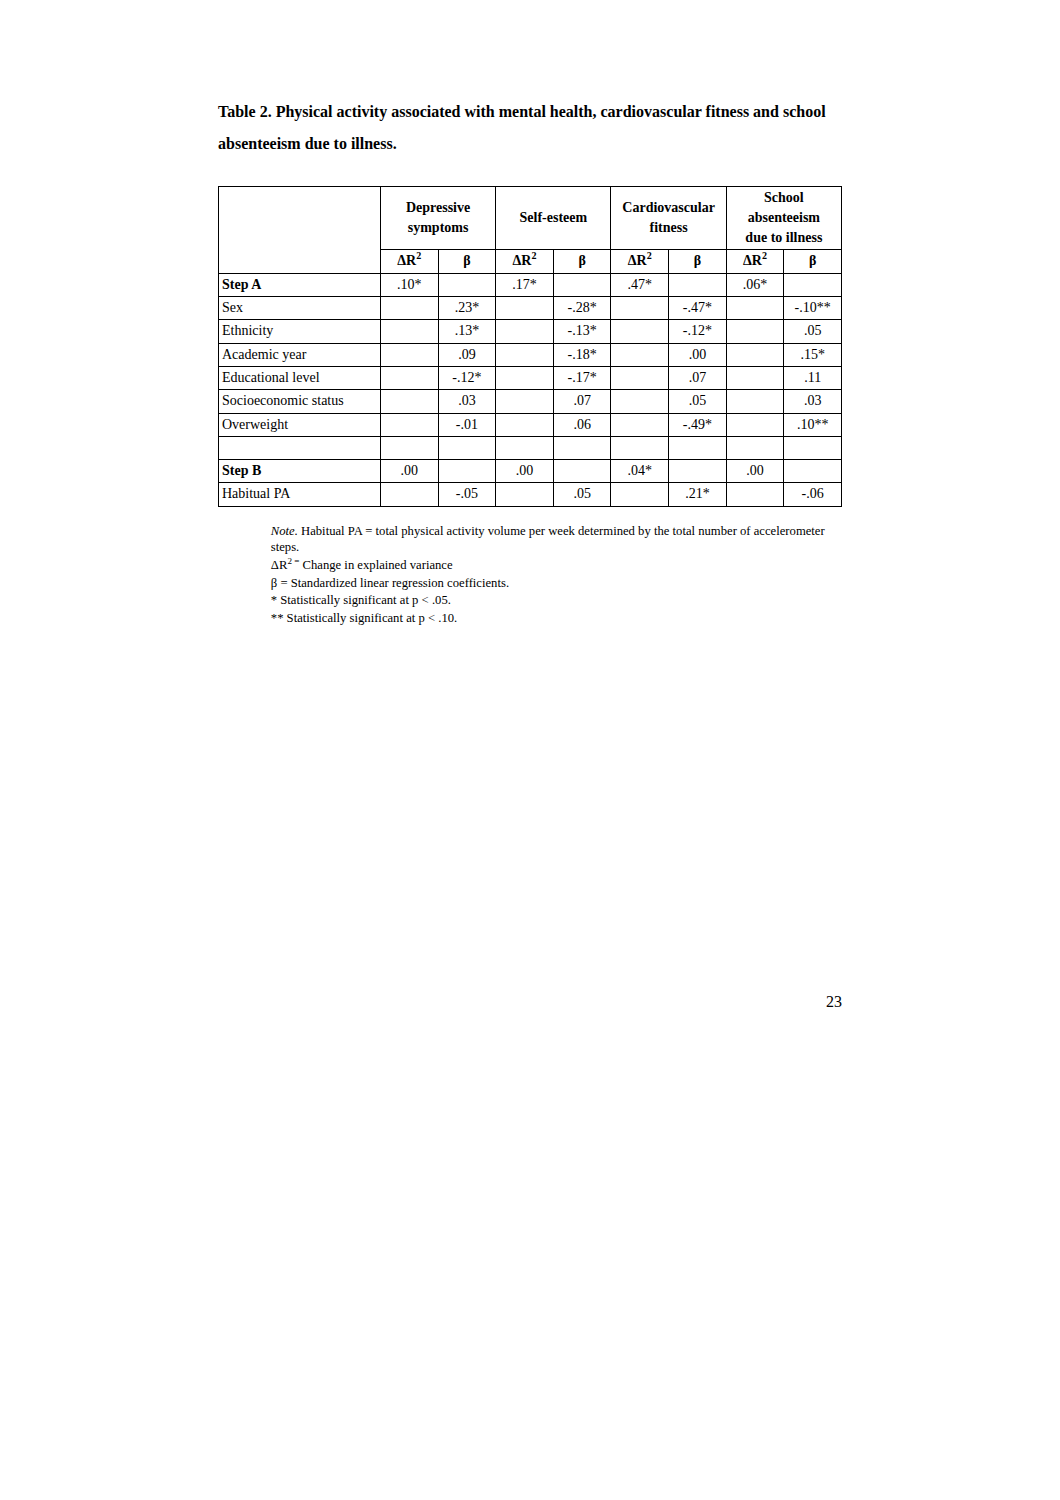Table 2. Physical activity associated with mental health, cardiovascular fitness and school absenteeism due to illness.
| | Depressive symptoms | Self-esteem | Cardiovascular fitness | School absenteeism due to illness |
| --- | --- | --- | --- | --- |
| ΔR 2 | β | ΔR 2 | β | ΔR 2 | β | ΔR 2 | β |
| Step A | .10* | | .17* | | .47* | | .06* | |
| Sex | | .23* | | -.28* | | -.47* | | -.10** |
| Ethnicity | | .13* | | -.13* | | -.12* | | .05 |
| Academic year | | .09 | | -.18* | | .00 | | .15* |
| Educational level | | -.12* | | -.17* | | .07 | | .11 |
| Socioeconomic status | | .03 | | .07 | | .05 | | .03 |
| Overweight | | -.01 | | .06 | | -.49* | | .10** |
| Step B | .00 | | .00 | | .04* | | .00 | |
| Habitual PA | | -.05 | | .05 | | .21* | | -.06 |
Note. Habitual PA = total physical activity volume per week determined by the total number of accelerometer steps.
ΔR2 = Change in explained variance
β = Standardized linear regression coefficients.
* Statistically significant at p < .05.
** Statistically significant at p < .10.
23